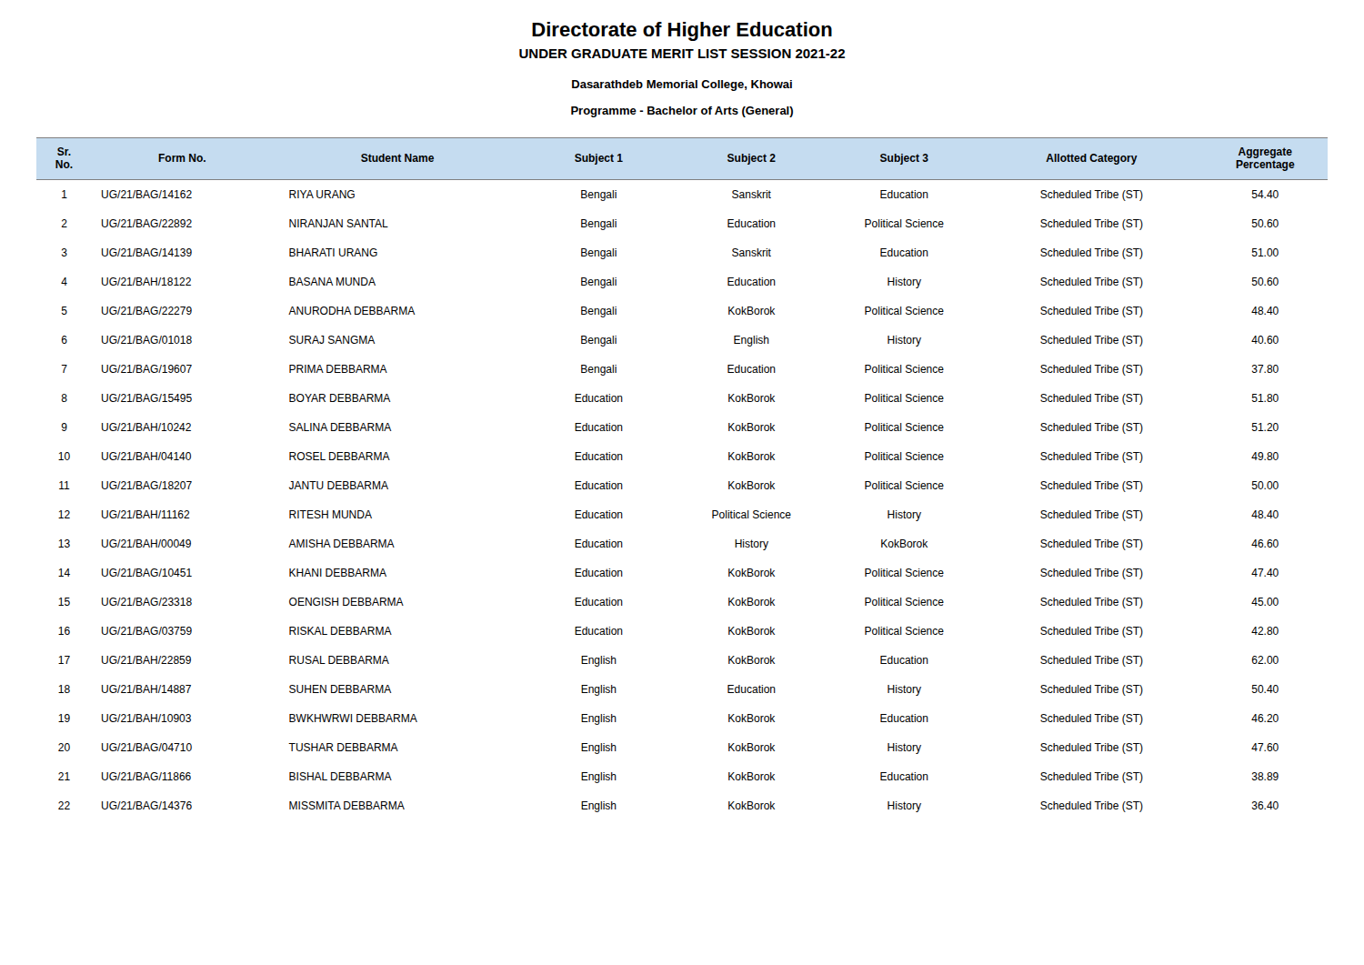Directorate of Higher Education
UNDER GRADUATE MERIT LIST SESSION 2021-22
Dasarathdeb Memorial College, Khowai
Programme - Bachelor of Arts (General)
| Sr. No. | Form No. | Student Name | Subject 1 | Subject 2 | Subject 3 | Allotted Category | Aggregate Percentage |
| --- | --- | --- | --- | --- | --- | --- | --- |
| 1 | UG/21/BAG/14162 | RIYA URANG | Bengali | Sanskrit | Education | Scheduled Tribe (ST) | 54.40 |
| 2 | UG/21/BAG/22892 | NIRANJAN SANTAL | Bengali | Education | Political Science | Scheduled Tribe (ST) | 50.60 |
| 3 | UG/21/BAG/14139 | BHARATI URANG | Bengali | Sanskrit | Education | Scheduled Tribe (ST) | 51.00 |
| 4 | UG/21/BAH/18122 | BASANA MUNDA | Bengali | Education | History | Scheduled Tribe (ST) | 50.60 |
| 5 | UG/21/BAG/22279 | ANURODHA DEBBARMA | Bengali | KokBorok | Political Science | Scheduled Tribe (ST) | 48.40 |
| 6 | UG/21/BAG/01018 | SURAJ SANGMA | Bengali | English | History | Scheduled Tribe (ST) | 40.60 |
| 7 | UG/21/BAG/19607 | PRIMA DEBBARMA | Bengali | Education | Political Science | Scheduled Tribe (ST) | 37.80 |
| 8 | UG/21/BAG/15495 | BOYAR DEBBARMA | Education | KokBorok | Political Science | Scheduled Tribe (ST) | 51.80 |
| 9 | UG/21/BAH/10242 | SALINA DEBBARMA | Education | KokBorok | Political Science | Scheduled Tribe (ST) | 51.20 |
| 10 | UG/21/BAH/04140 | ROSEL DEBBARMA | Education | KokBorok | Political Science | Scheduled Tribe (ST) | 49.80 |
| 11 | UG/21/BAG/18207 | JANTU DEBBARMA | Education | KokBorok | Political Science | Scheduled Tribe (ST) | 50.00 |
| 12 | UG/21/BAH/11162 | RITESH MUNDA | Education | Political Science | History | Scheduled Tribe (ST) | 48.40 |
| 13 | UG/21/BAH/00049 | AMISHA DEBBARMA | Education | History | KokBorok | Scheduled Tribe (ST) | 46.60 |
| 14 | UG/21/BAG/10451 | KHANI DEBBARMA | Education | KokBorok | Political Science | Scheduled Tribe (ST) | 47.40 |
| 15 | UG/21/BAG/23318 | OENGISH DEBBARMA | Education | KokBorok | Political Science | Scheduled Tribe (ST) | 45.00 |
| 16 | UG/21/BAG/03759 | RISKAL DEBBARMA | Education | KokBorok | Political Science | Scheduled Tribe (ST) | 42.80 |
| 17 | UG/21/BAH/22859 | RUSAL DEBBARMA | English | KokBorok | Education | Scheduled Tribe (ST) | 62.00 |
| 18 | UG/21/BAH/14887 | SUHEN DEBBARMA | English | Education | History | Scheduled Tribe (ST) | 50.40 |
| 19 | UG/21/BAH/10903 | BWKHWRWI DEBBARMA | English | KokBorok | Education | Scheduled Tribe (ST) | 46.20 |
| 20 | UG/21/BAG/04710 | TUSHAR DEBBARMA | English | KokBorok | History | Scheduled Tribe (ST) | 47.60 |
| 21 | UG/21/BAG/11866 | BISHAL DEBBARMA | English | KokBorok | Education | Scheduled Tribe (ST) | 38.89 |
| 22 | UG/21/BAG/14376 | MISSMITA DEBBARMA | English | KokBorok | History | Scheduled Tribe (ST) | 36.40 |